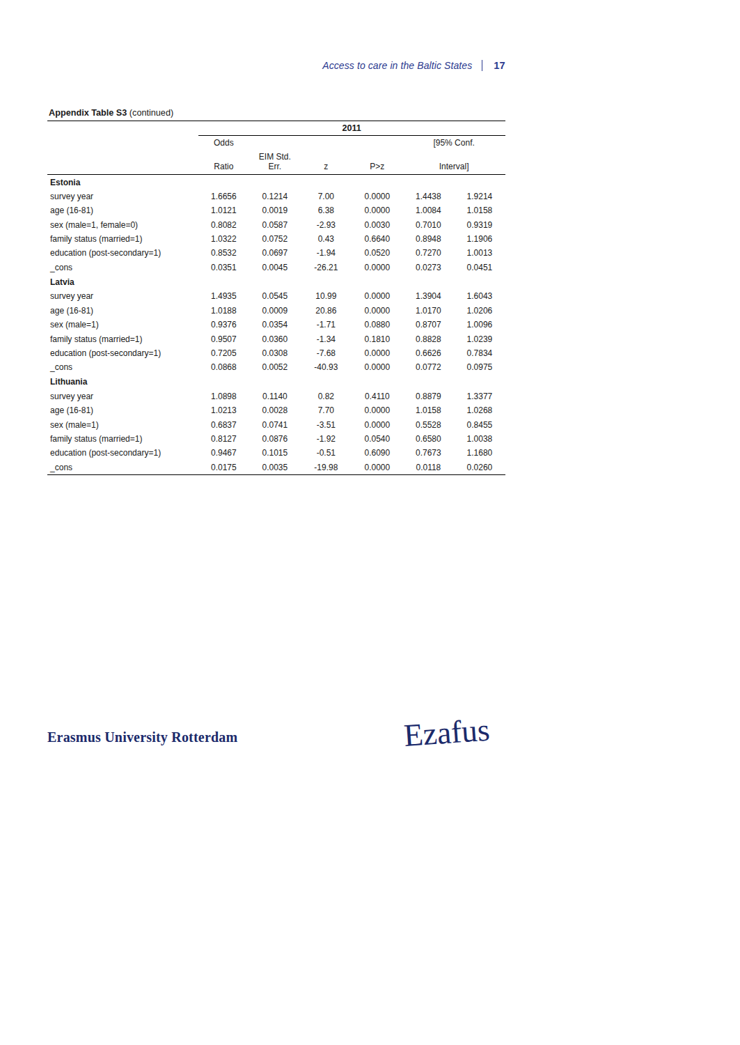Access to care in the Baltic States 17
Appendix Table S3 (continued)
| | 2011 |
| --- | --- |
| | Odds | | | | [95% Conf. |
| | Ratio | EIM Std. Err. | z | P>z | Interval] |
| Estonia |
| survey year | 1.6656 | 0.1214 | 7.00 | 0.0000 | 1.4438 | 1.9214 |
| age (16-81) | 1.0121 | 0.0019 | 6.38 | 0.0000 | 1.0084 | 1.0158 |
| sex (male=1, female=0) | 0.8082 | 0.0587 | -2.93 | 0.0030 | 0.7010 | 0.9319 |
| family status (married=1) | 1.0322 | 0.0752 | 0.43 | 0.6640 | 0.8948 | 1.1906 |
| education (post-secondary=1) | 0.8532 | 0.0697 | -1.94 | 0.0520 | 0.7270 | 1.0013 |
| _cons | 0.0351 | 0.0045 | -26.21 | 0.0000 | 0.0273 | 0.0451 |
| Latvia |
| survey year | 1.4935 | 0.0545 | 10.99 | 0.0000 | 1.3904 | 1.6043 |
| age (16-81) | 1.0188 | 0.0009 | 20.86 | 0.0000 | 1.0170 | 1.0206 |
| sex (male=1) | 0.9376 | 0.0354 | -1.71 | 0.0880 | 0.8707 | 1.0096 |
| family status (married=1) | 0.9507 | 0.0360 | -1.34 | 0.1810 | 0.8828 | 1.0239 |
| education (post-secondary=1) | 0.7205 | 0.0308 | -7.68 | 0.0000 | 0.6626 | 0.7834 |
| _cons | 0.0868 | 0.0052 | -40.93 | 0.0000 | 0.0772 | 0.0975 |
| Lithuania |
| survey year | 1.0898 | 0.1140 | 0.82 | 0.4110 | 0.8879 | 1.3377 |
| age (16-81) | 1.0213 | 0.0028 | 7.70 | 0.0000 | 1.0158 | 1.0268 |
| sex (male=1) | 0.6837 | 0.0741 | -3.51 | 0.0000 | 0.5528 | 0.8455 |
| family status (married=1) | 0.8127 | 0.0876 | -1.92 | 0.0540 | 0.6580 | 1.0038 |
| education (post-secondary=1) | 0.9467 | 0.1015 | -0.51 | 0.6090 | 0.7673 | 1.1680 |
| _cons | 0.0175 | 0.0035 | -19.98 | 0.0000 | 0.0118 | 0.0260 |
Erasmus University Rotterdam
Ezafus